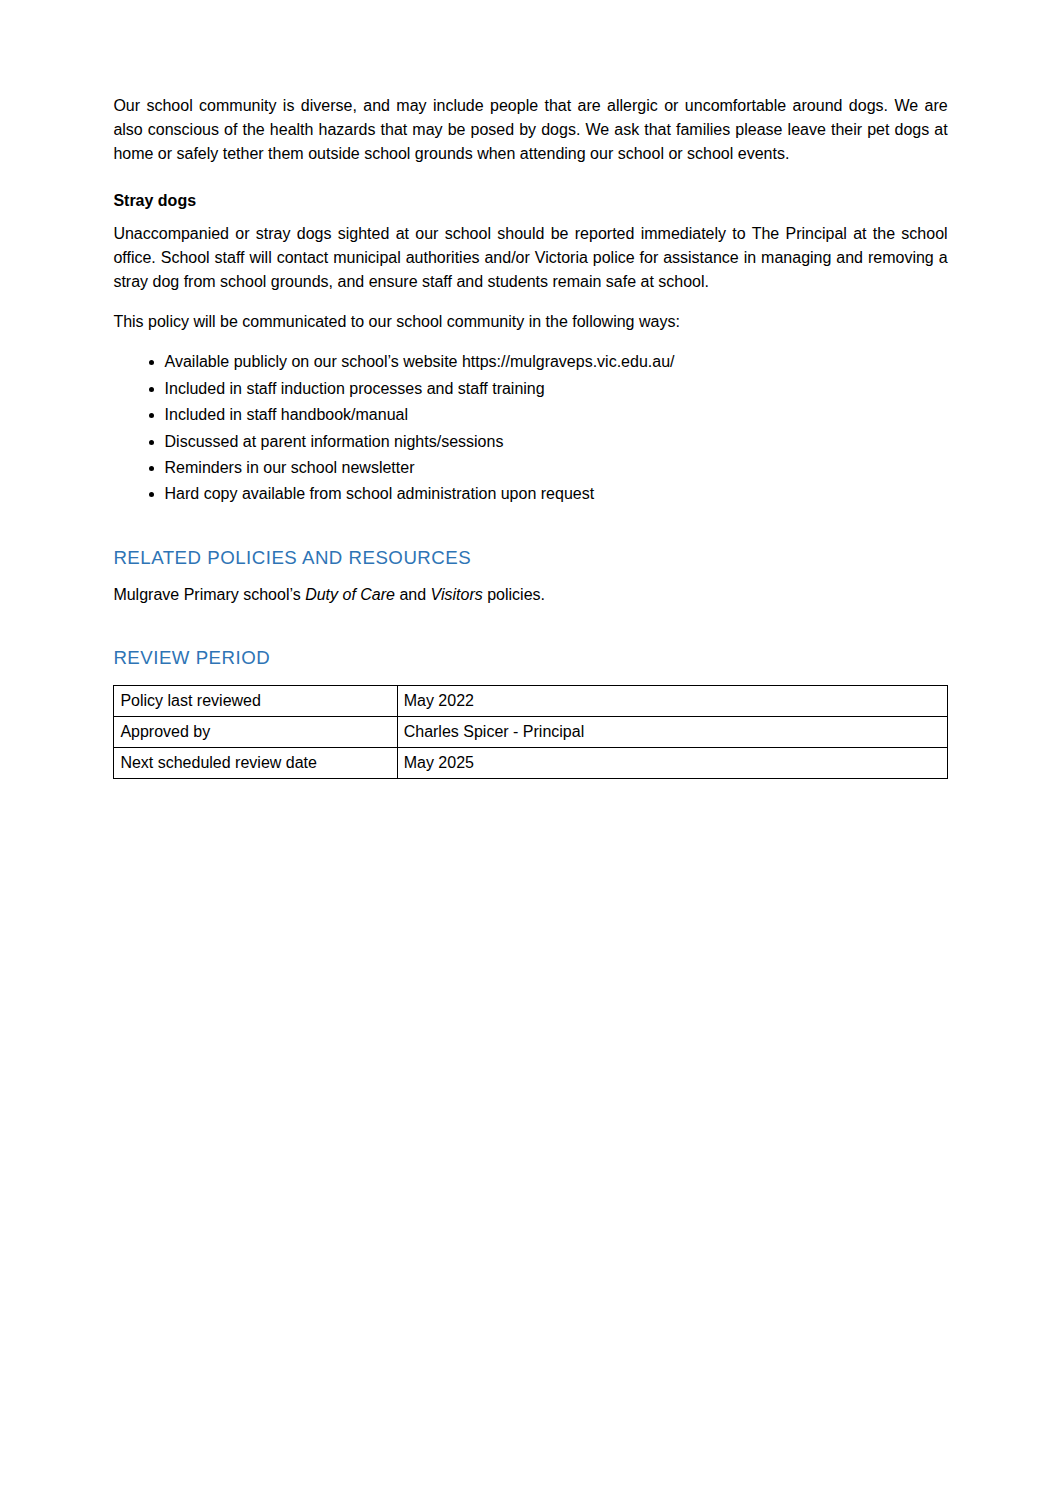Our school community is diverse, and may include people that are allergic or uncomfortable around dogs. We are also conscious of the health hazards that may be posed by dogs. We ask that families please leave their pet dogs at home or safely tether them outside school grounds when attending our school or school events.
Stray dogs
Unaccompanied or stray dogs sighted at our school should be reported immediately to The Principal at the school office. School staff will contact municipal authorities and/or Victoria police for assistance in managing and removing a stray dog from school grounds, and ensure staff and students remain safe at school.
This policy will be communicated to our school community in the following ways:
Available publicly on our school’s website https://mulgraveps.vic.edu.au/
Included in staff induction processes and staff training
Included in staff handbook/manual
Discussed at parent information nights/sessions
Reminders in our school newsletter
Hard copy available from school administration upon request
Related policies and resources
Mulgrave Primary school’s Duty of Care and Visitors policies.
Review period
| Policy last reviewed | May 2022 |
| Approved by | Charles Spicer - Principal |
| Next scheduled review date | May 2025 |